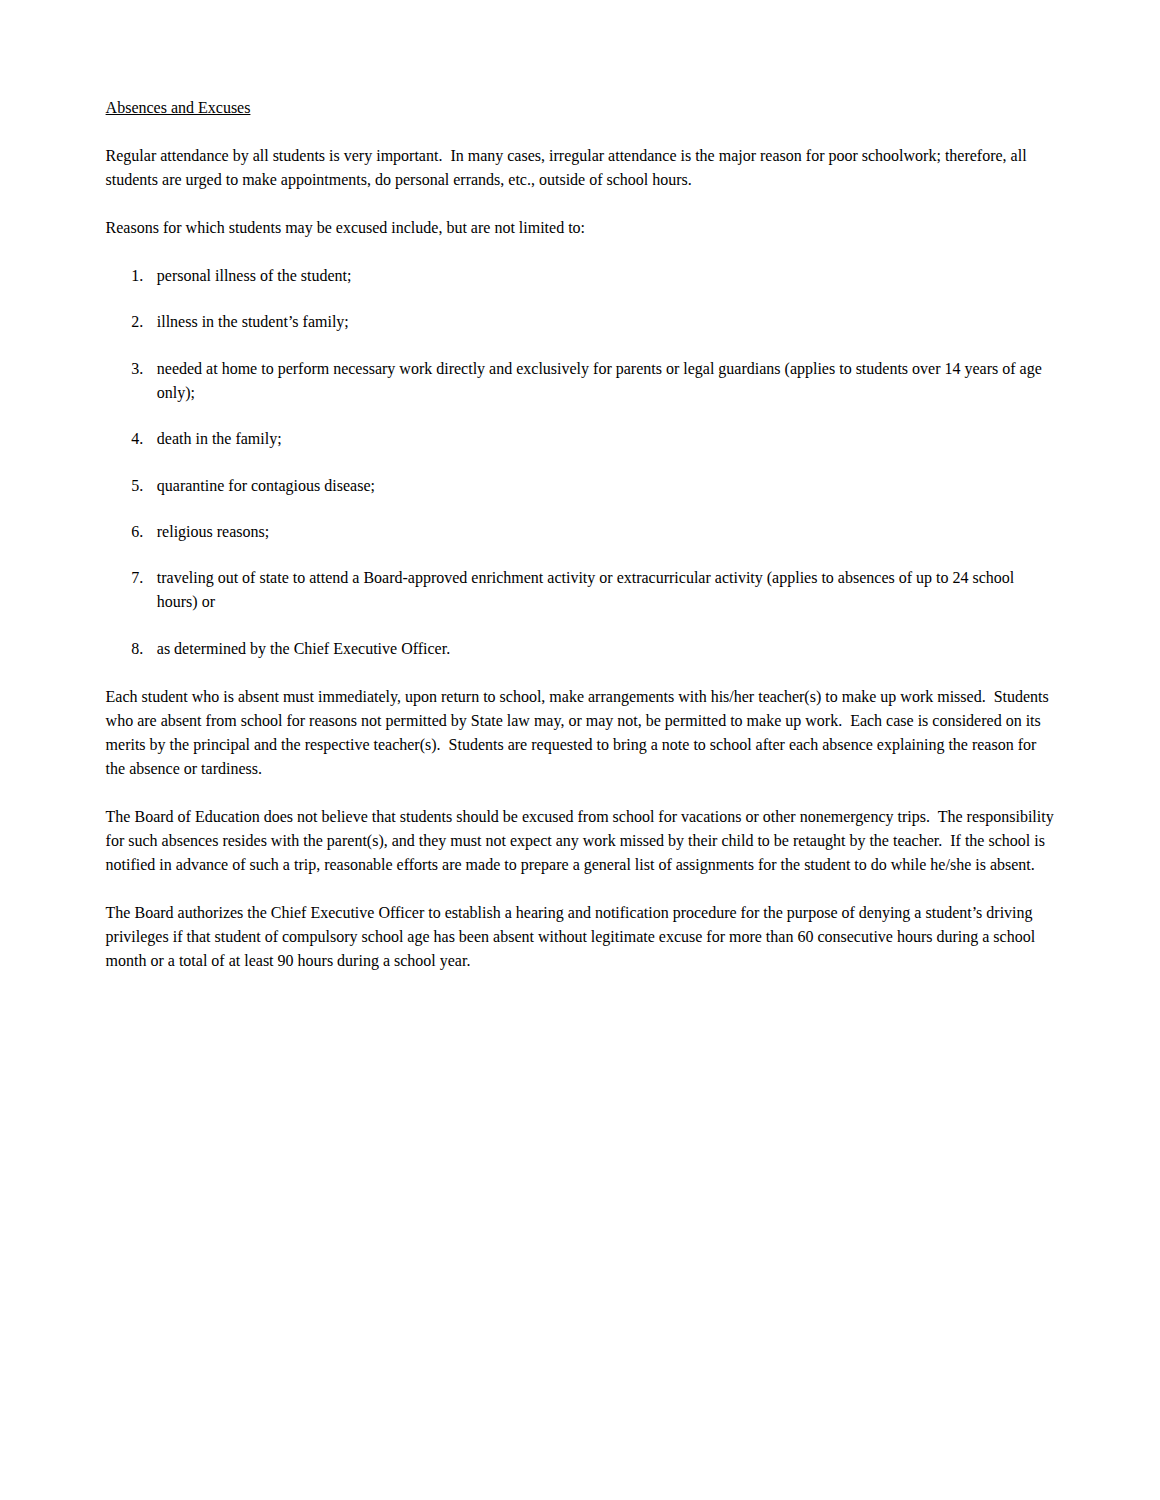Absences and Excuses
Regular attendance by all students is very important. In many cases, irregular attendance is the major reason for poor schoolwork; therefore, all students are urged to make appointments, do personal errands, etc., outside of school hours.
Reasons for which students may be excused include, but are not limited to:
personal illness of the student;
illness in the student’s family;
needed at home to perform necessary work directly and exclusively for parents or legal guardians (applies to students over 14 years of age only);
death in the family;
quarantine for contagious disease;
religious reasons;
traveling out of state to attend a Board-approved enrichment activity or extracurricular activity (applies to absences of up to 24 school hours) or
as determined by the Chief Executive Officer.
Each student who is absent must immediately, upon return to school, make arrangements with his/her teacher(s) to make up work missed. Students who are absent from school for reasons not permitted by State law may, or may not, be permitted to make up work. Each case is considered on its merits by the principal and the respective teacher(s). Students are requested to bring a note to school after each absence explaining the reason for the absence or tardiness.
The Board of Education does not believe that students should be excused from school for vacations or other nonemergency trips. The responsibility for such absences resides with the parent(s), and they must not expect any work missed by their child to be retaught by the teacher. If the school is notified in advance of such a trip, reasonable efforts are made to prepare a general list of assignments for the student to do while he/she is absent.
The Board authorizes the Chief Executive Officer to establish a hearing and notification procedure for the purpose of denying a student’s driving privileges if that student of compulsory school age has been absent without legitimate excuse for more than 60 consecutive hours during a school month or a total of at least 90 hours during a school year.